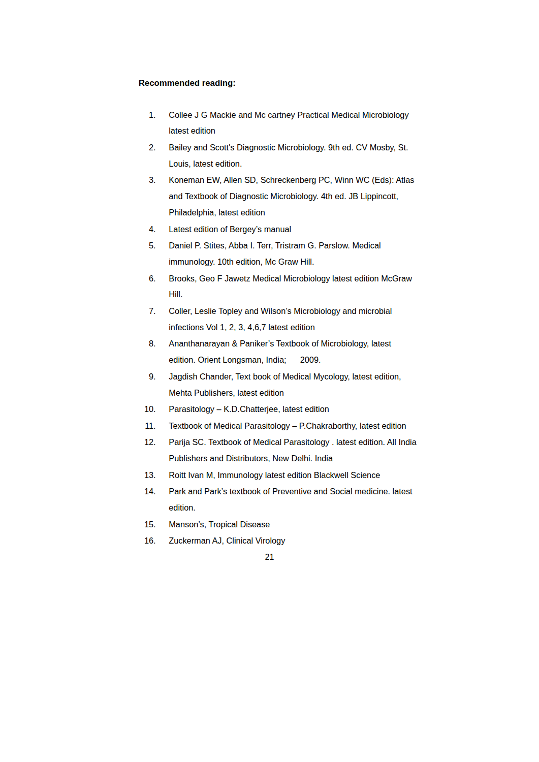Recommended reading:
Collee J G Mackie and Mc cartney Practical Medical Microbiology latest edition
Bailey and Scott's Diagnostic Microbiology. 9th ed. CV Mosby, St. Louis, latest edition.
Koneman EW, Allen SD, Schreckenberg PC, Winn WC (Eds): Atlas and Textbook of Diagnostic Microbiology. 4th ed. JB Lippincott, Philadelphia, latest edition
Latest edition of Bergey’s manual
Daniel P. Stites, Abba I. Terr, Tristram G. Parslow. Medical immunology. 10th edition, Mc Graw Hill.
Brooks, Geo F Jawetz Medical Microbiology latest edition McGraw Hill.
Coller, Leslie Topley and Wilson’s Microbiology and microbial infections Vol 1, 2, 3, 4,6,7 latest edition
Ananthanarayan & Paniker’s Textbook of Microbiology, latest edition. Orient Longsman, India; 2009.
Jagdish Chander, Text book of Medical Mycology, latest edition, Mehta Publishers, latest edition
Parasitology – K.D.Chatterjee, latest edition
Textbook of Medical Parasitology – P.Chakraborthy, latest edition
Parija SC. Textbook of Medical Parasitology . latest edition. All India Publishers and Distributors, New Delhi. India
Roitt Ivan M, Immunology latest edition Blackwell Science
Park and Park’s textbook of Preventive and Social medicine. latest edition.
Manson’s, Tropical Disease
Zuckerman AJ, Clinical Virology
21